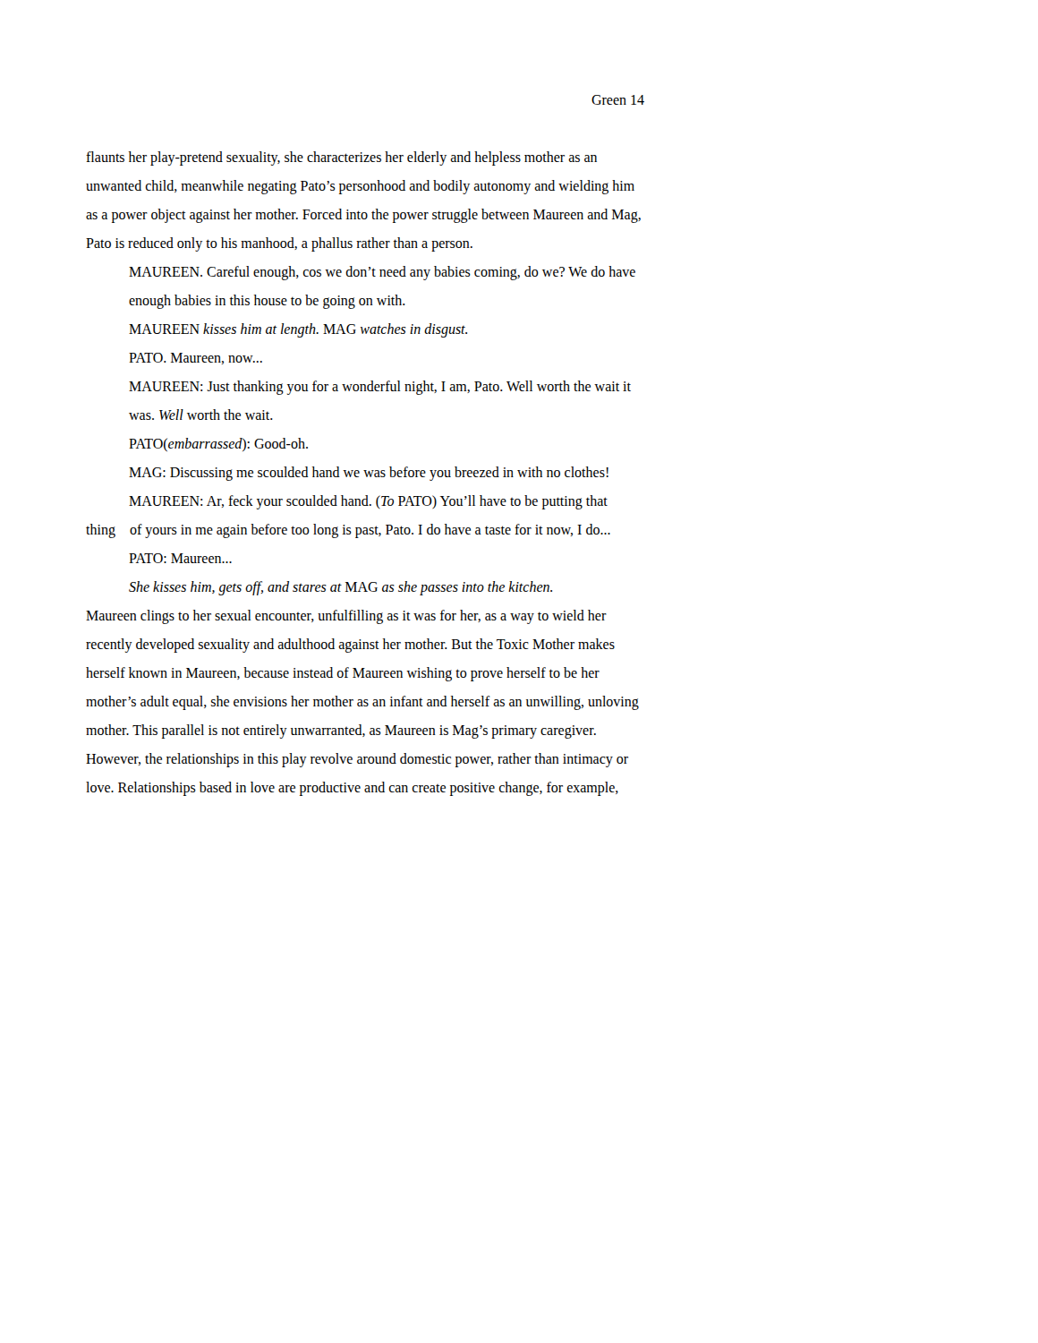Green 14
flaunts her play-pretend sexuality, she characterizes her elderly and helpless mother as an unwanted child, meanwhile negating Pato’s personhood and bodily autonomy and wielding him as a power object against her mother. Forced into the power struggle between Maureen and Mag, Pato is reduced only to his manhood, a phallus rather than a person.
MAUREEN. Careful enough, cos we don’t need any babies coming, do we? We do have enough babies in this house to be going on with.
MAUREEN kisses him at length. MAG watches in disgust.
PATO. Maureen, now...
MAUREEN: Just thanking you for a wonderful night, I am, Pato. Well worth the wait it was. Well worth the wait.
PATO(embarrassed): Good-oh.
MAG: Discussing me scoulded hand we was before you breezed in with no clothes!
MAUREEN: Ar, feck your scoulded hand. (To PATO) You’ll have to be putting that
thing of yours in me again before too long is past, Pato. I do have a taste for it now, I do...
PATO: Maureen...
She kisses him, gets off, and stares at MAG as she passes into the kitchen.
Maureen clings to her sexual encounter, unfulfilling as it was for her, as a way to wield her recently developed sexuality and adulthood against her mother. But the Toxic Mother makes herself known in Maureen, because instead of Maureen wishing to prove herself to be her mother’s adult equal, she envisions her mother as an infant and herself as an unwilling, unloving mother. This parallel is not entirely unwarranted, as Maureen is Mag’s primary caregiver. However, the relationships in this play revolve around domestic power, rather than intimacy or love. Relationships based in love are productive and can create positive change, for example,